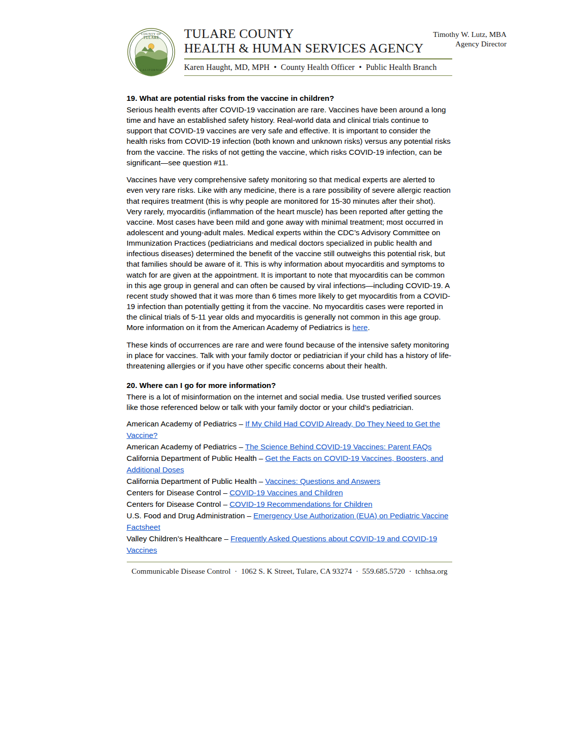COUNTY OF TULARE CALIFORNIA
TULARE COUNTY HEALTH & HUMAN SERVICES AGENCY
Timothy W. Lutz, MBA Agency Director
Karen Haught, MD, MPH • County Health Officer • Public Health Branch
19. What are potential risks from the vaccine in children?
Serious health events after COVID-19 vaccination are rare. Vaccines have been around a long time and have an established safety history. Real-world data and clinical trials continue to support that COVID-19 vaccines are very safe and effective. It is important to consider the health risks from COVID-19 infection (both known and unknown risks) versus any potential risks from the vaccine. The risks of not getting the vaccine, which risks COVID-19 infection, can be significant—see question #11.
Vaccines have very comprehensive safety monitoring so that medical experts are alerted to even very rare risks. Like with any medicine, there is a rare possibility of severe allergic reaction that requires treatment (this is why people are monitored for 15-30 minutes after their shot). Very rarely, myocarditis (inflammation of the heart muscle) has been reported after getting the vaccine. Most cases have been mild and gone away with minimal treatment; most occurred in adolescent and young-adult males. Medical experts within the CDC’s Advisory Committee on Immunization Practices (pediatricians and medical doctors specialized in public health and infectious diseases) determined the benefit of the vaccine still outweighs this potential risk, but that families should be aware of it. This is why information about myocarditis and symptoms to watch for are given at the appointment. It is important to note that myocarditis can be common in this age group in general and can often be caused by viral infections—including COVID-19. A recent study showed that it was more than 6 times more likely to get myocarditis from a COVID-19 infection than potentially getting it from the vaccine. No myocarditis cases were reported in the clinical trials of 5-11 year olds and myocarditis is generally not common in this age group. More information on it from the American Academy of Pediatrics is here.
These kinds of occurrences are rare and were found because of the intensive safety monitoring in place for vaccines. Talk with your family doctor or pediatrician if your child has a history of life-threatening allergies or if you have other specific concerns about their health.
20. Where can I go for more information?
There is a lot of misinformation on the internet and social media. Use trusted verified sources like those referenced below or talk with your family doctor or your child’s pediatrician.
American Academy of Pediatrics – If My Child Had COVID Already, Do They Need to Get the Vaccine? American Academy of Pediatrics – The Science Behind COVID-19 Vaccines: Parent FAQs California Department of Public Health – Get the Facts on COVID-19 Vaccines, Boosters, and Additional Doses California Department of Public Health – Vaccines: Questions and Answers Centers for Disease Control – COVID-19 Vaccines and Children Centers for Disease Control – COVID-19 Recommendations for Children U.S. Food and Drug Administration – Emergency Use Authorization (EUA) on Pediatric Vaccine Factsheet Valley Children’s Healthcare – Frequently Asked Questions about COVID-19 and COVID-19 Vaccines
Communicable Disease Control · 1062 S. K Street, Tulare, CA 93274 · 559.685.5720 · tchhsa.org